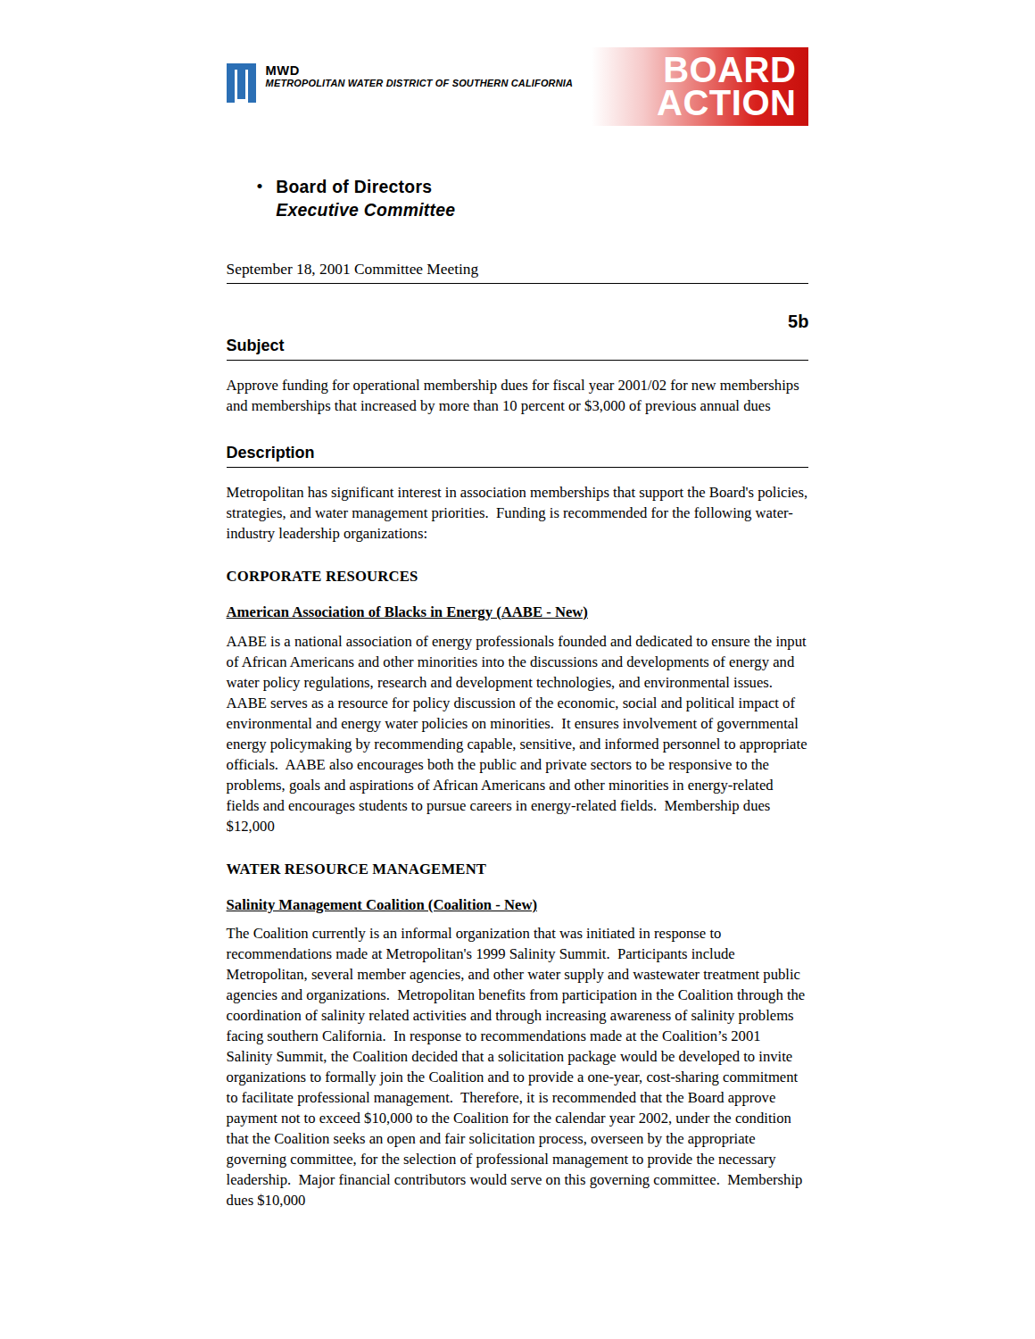MWD
METROPOLITAN WATER DISTRICT OF SOUTHERN CALIFORNIA
BOARD
ACTION
Board of Directors
Executive Committee
September 18, 2001 Committee Meeting
5b
Subject
Approve funding for operational membership dues for fiscal year 2001/02 for new memberships and memberships that increased by more than 10 percent or $3,000 of previous annual dues
Description
Metropolitan has significant interest in association memberships that support the Board's policies, strategies, and water management priorities. Funding is recommended for the following water-industry leadership organizations:
CORPORATE RESOURCES
American Association of Blacks in Energy (AABE - New)
AABE is a national association of energy professionals founded and dedicated to ensure the input of African Americans and other minorities into the discussions and developments of energy and water policy regulations, research and development technologies, and environmental issues. AABE serves as a resource for policy discussion of the economic, social and political impact of environmental and energy water policies on minorities. It ensures involvement of governmental energy policymaking by recommending capable, sensitive, and informed personnel to appropriate officials. AABE also encourages both the public and private sectors to be responsive to the problems, goals and aspirations of African Americans and other minorities in energy-related fields and encourages students to pursue careers in energy-related fields. Membership dues $12,000
WATER RESOURCE MANAGEMENT
Salinity Management Coalition (Coalition - New)
The Coalition currently is an informal organization that was initiated in response to recommendations made at Metropolitan's 1999 Salinity Summit. Participants include Metropolitan, several member agencies, and other water supply and wastewater treatment public agencies and organizations. Metropolitan benefits from participation in the Coalition through the coordination of salinity related activities and through increasing awareness of salinity problems facing southern California. In response to recommendations made at the Coalition’s 2001 Salinity Summit, the Coalition decided that a solicitation package would be developed to invite organizations to formally join the Coalition and to provide a one-year, cost-sharing commitment to facilitate professional management. Therefore, it is recommended that the Board approve payment not to exceed $10,000 to the Coalition for the calendar year 2002, under the condition that the Coalition seeks an open and fair solicitation process, overseen by the appropriate governing committee, for the selection of professional management to provide the necessary leadership. Major financial contributors would serve on this governing committee. Membership dues $10,000